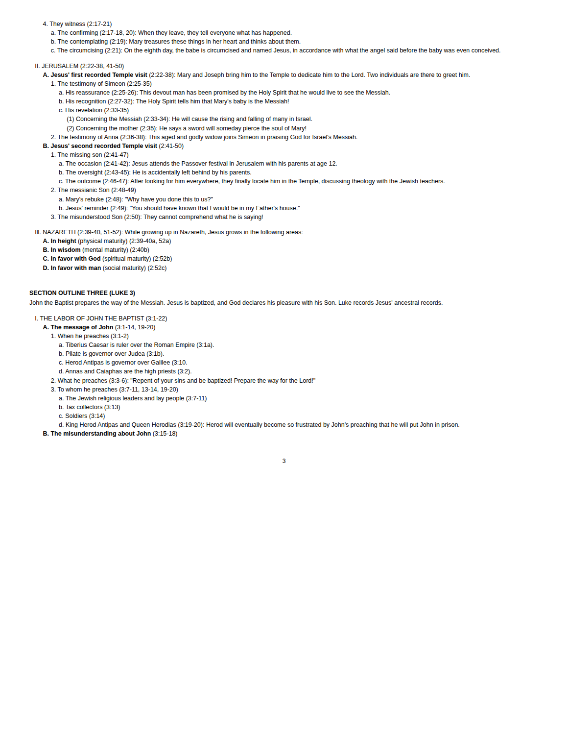4. They witness (2:17-21)
a. The confirming (2:17-18, 20): When they leave, they tell everyone what has happened.
b. The contemplating (2:19): Mary treasures these things in her heart and thinks about them.
c. The circumcising (2:21): On the eighth day, the babe is circumcised and named Jesus, in accordance with what the angel said before the baby was even conceived.
II. JERUSALEM (2:22-38, 41-50)
A. Jesus' first recorded Temple visit (2:22-38): Mary and Joseph bring him to the Temple to dedicate him to the Lord. Two individuals are there to greet him.
1. The testimony of Simeon (2:25-35)
a. His reassurance (2:25-26): This devout man has been promised by the Holy Spirit that he would live to see the Messiah.
b. His recognition (2:27-32): The Holy Spirit tells him that Mary's baby is the Messiah!
c. His revelation (2:33-35)
(1) Concerning the Messiah (2:33-34): He will cause the rising and falling of many in Israel.
(2) Concerning the mother (2:35): He says a sword will someday pierce the soul of Mary!
2. The testimony of Anna (2:36-38): This aged and godly widow joins Simeon in praising God for Israel's Messiah.
B. Jesus' second recorded Temple visit (2:41-50)
1. The missing son (2:41-47)
a. The occasion (2:41-42): Jesus attends the Passover festival in Jerusalem with his parents at age 12.
b. The oversight (2:43-45): He is accidentally left behind by his parents.
c. The outcome (2:46-47): After looking for him everywhere, they finally locate him in the Temple, discussing theology with the Jewish teachers.
2. The messianic Son (2:48-49)
a. Mary's rebuke (2:48): "Why have you done this to us?"
b. Jesus' reminder (2:49): "You should have known that I would be in my Father's house."
3. The misunderstood Son (2:50): They cannot comprehend what he is saying!
Ill. NAZARETH (2:39-40, 51-52): While growing up in Nazareth, Jesus grows in the following areas:
A. In height (physical maturity) (2:39-40a, 52a)
B. In wisdom (mental maturity) (2:40b)
C. In favor with God (spiritual maturity) (2:52b)
D. In favor with man (social maturity) (2:52c)
SECTION OUTLINE THREE (LUKE 3)
John the Baptist prepares the way of the Messiah. Jesus is baptized, and God declares his pleasure with his Son. Luke records Jesus' ancestral records.
I. THE LABOR OF JOHN THE BAPTIST (3:1-22)
A. The message of John (3:1-14, 19-20)
1. When he preaches (3:1-2)
a. Tiberius Caesar is ruler over the Roman Empire (3:1a).
b. Pilate is governor over Judea (3:1b).
c. Herod Antipas is governor over Galilee (3:10.
d. Annas and Caiaphas are the high priests (3:2).
2. What he preaches (3:3-6): "Repent of your sins and be baptized! Prepare the way for the Lord!"
3. To whom he preaches (3:7-11, 13-14, 19-20)
a. The Jewish religious leaders and lay people (3:7-11)
b. Tax collectors (3:13)
c. Soldiers (3:14)
d. King Herod Antipas and Queen Herodias (3:19-20): Herod will eventually become so frustrated by John's preaching that he will put John in prison.
B. The misunderstanding about John (3:15-18)
3